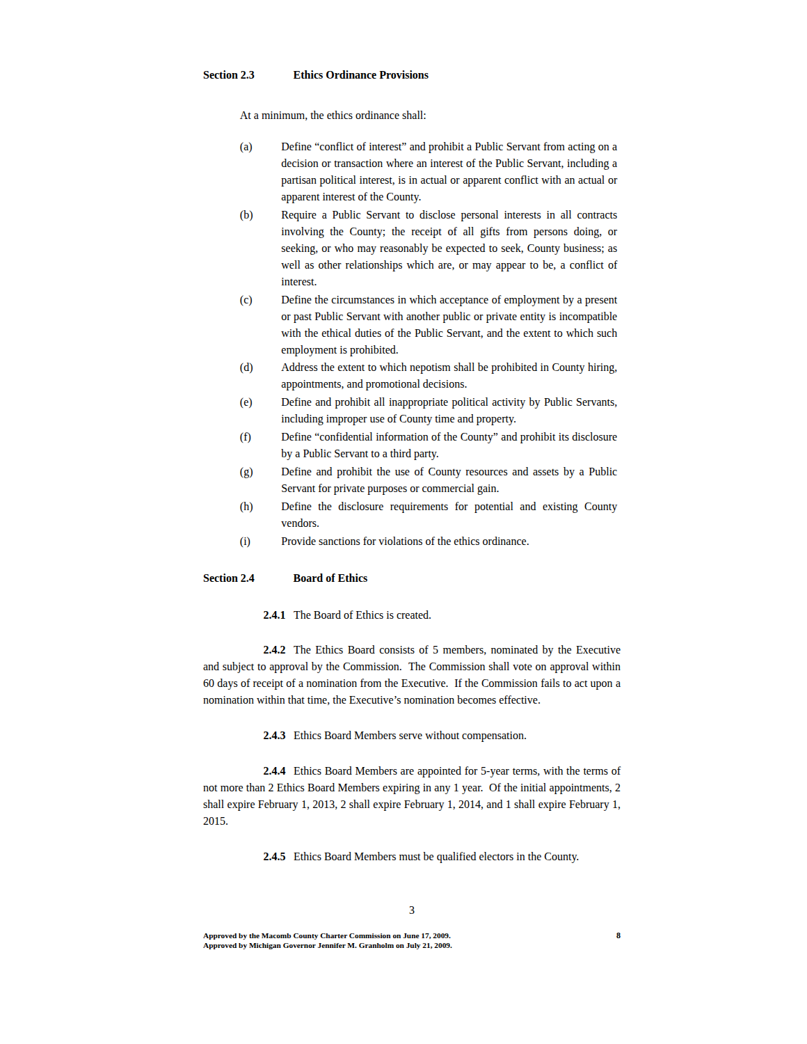Section 2.3 Ethics Ordinance Provisions
At a minimum, the ethics ordinance shall:
(a) Define “conflict of interest” and prohibit a Public Servant from acting on a decision or transaction where an interest of the Public Servant, including a partisan political interest, is in actual or apparent conflict with an actual or apparent interest of the County.
(b) Require a Public Servant to disclose personal interests in all contracts involving the County; the receipt of all gifts from persons doing, or seeking, or who may reasonably be expected to seek, County business; as well as other relationships which are, or may appear to be, a conflict of interest.
(c) Define the circumstances in which acceptance of employment by a present or past Public Servant with another public or private entity is incompatible with the ethical duties of the Public Servant, and the extent to which such employment is prohibited.
(d) Address the extent to which nepotism shall be prohibited in County hiring, appointments, and promotional decisions.
(e) Define and prohibit all inappropriate political activity by Public Servants, including improper use of County time and property.
(f) Define “confidential information of the County” and prohibit its disclosure by a Public Servant to a third party.
(g) Define and prohibit the use of County resources and assets by a Public Servant for private purposes or commercial gain.
(h) Define the disclosure requirements for potential and existing County vendors.
(i) Provide sanctions for violations of the ethics ordinance.
Section 2.4 Board of Ethics
2.4.1 The Board of Ethics is created.
2.4.2 The Ethics Board consists of 5 members, nominated by the Executive and subject to approval by the Commission. The Commission shall vote on approval within 60 days of receipt of a nomination from the Executive. If the Commission fails to act upon a nomination within that time, the Executive’s nomination becomes effective.
2.4.3 Ethics Board Members serve without compensation.
2.4.4 Ethics Board Members are appointed for 5-year terms, with the terms of not more than 2 Ethics Board Members expiring in any 1 year. Of the initial appointments, 2 shall expire February 1, 2013, 2 shall expire February 1, 2014, and 1 shall expire February 1, 2015.
2.4.5 Ethics Board Members must be qualified electors in the County.
3
Approved by the Macomb County Charter Commission on June 17, 2009.
Approved by Michigan Governor Jennifer M. Granholm on July 21, 2009. 8